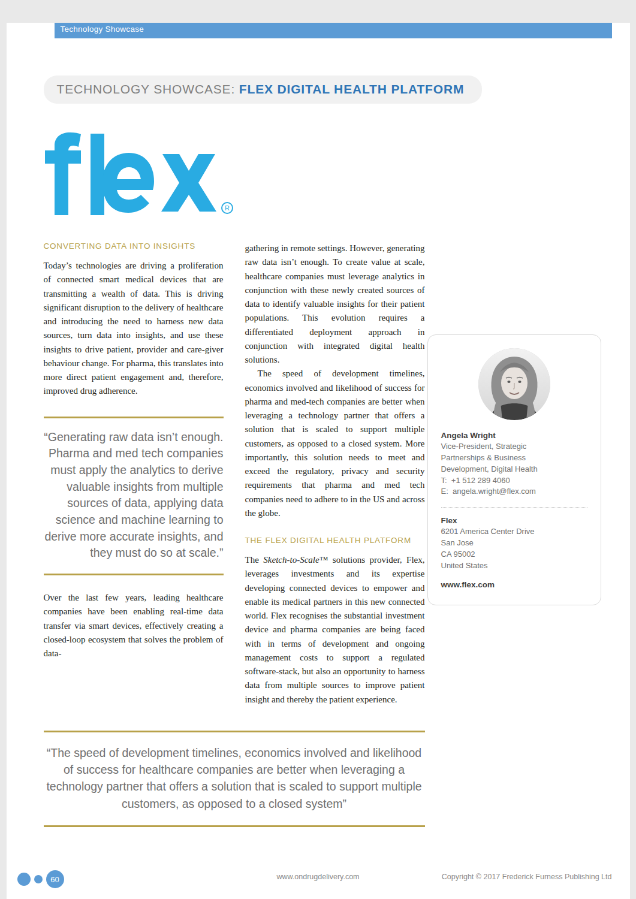Technology Showcase
TECHNOLOGY SHOWCASE: FLEX DIGITAL HEALTH PLATFORM
R
Converting data into insights
Today’s technologies are driving a proliferation of connected smart medical devices that are transmitting a wealth of data. This is driving significant disruption to the delivery of healthcare and introducing the need to harness new data sources, turn data into insights, and use these insights to drive patient, provider and care-giver behaviour change. For pharma, this translates into more direct patient engagement and, therefore, improved drug adherence.
“Generating raw data isn’t enough. Pharma and med tech companies must apply the analytics to derive valuable insights from multiple sources of data, applying data science and machine learning to derive more accurate insights, and they must do so at scale.”
Over the last few years, leading healthcare companies have been enabling real-time data transfer via smart devices, effectively creating a closed-loop ecosystem that solves the problem of data-
gathering in remote settings. However, generating raw data isn’t enough. To create value at scale, healthcare companies must leverage analytics in conjunction with these newly created sources of data to identify valuable insights for their patient populations. This evolution requires a differentiated deployment approach in conjunction with integrated digital health solutions.
The speed of development timelines, economics involved and likelihood of success for pharma and med-tech companies are better when leveraging a technology partner that offers a solution that is scaled to support multiple customers, as opposed to a closed system. More importantly, this solution needs to meet and exceed the regulatory, privacy and security requirements that pharma and med tech companies need to adhere to in the US and across the globe.
The Flex Digital Health Platform
The Sketch-to-Scale™ solutions provider, Flex, leverages investments and its expertise developing connected devices to empower and enable its medical partners in this new connected world. Flex recognises the substantial investment device and pharma companies are being faced with in terms of development and ongoing management costs to support a regulated software-stack, but also an opportunity to harness data from multiple sources to improve patient insight and thereby the patient experience.
Angela Wright
Vice-President, Strategic
Partnerships & Business
Development, Digital Health
T: +1 512 289 4060
E: angela.wright@flex.com
Flex
6201 America Center Drive
San Jose
CA 95002
United States
www.flex.com
“The speed of development timelines, economics involved and likelihood of success for healthcare companies are better when leveraging a technology partner that offers a solution that is scaled to support multiple customers, as opposed to a closed system”
60
www.ondrugdelivery.com
Copyright © 2017 Frederick Furness Publishing Ltd